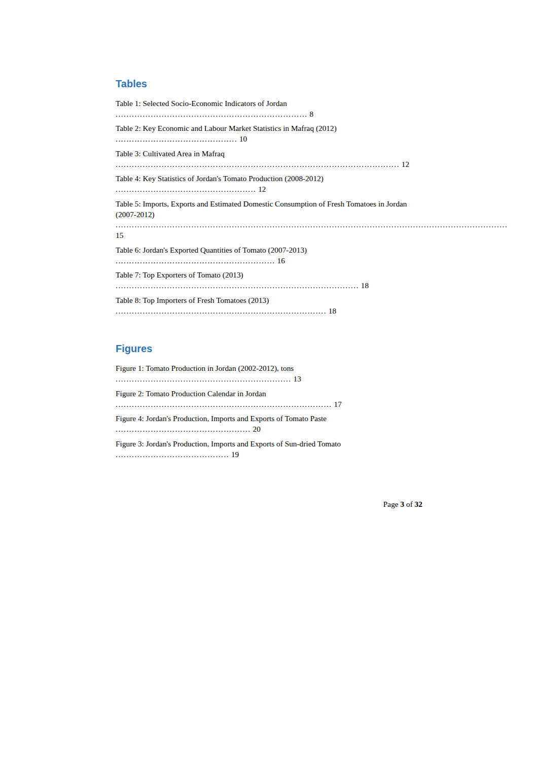Tables
Table 1: Selected Socio-Economic Indicators of Jordan ....................................................................... 8
Table 2: Key Economic and Labour Market Statistics in Mafraq (2012) ............................................. 10
Table 3: Cultivated Area in Mafraq ......................................................................................................... 12
Table 4: Key Statistics of Jordan's Tomato Production (2008-2012) .................................................... 12
Table 5: Imports, Exports and Estimated Domestic Consumption of Fresh Tomatoes in Jordan (2007-2012) ................................................................................................................................................. 15
Table 6: Jordan's Exported Quantities of Tomato (2007-2013) ........................................................... 16
Table 7: Top Exporters of Tomato (2013) .......................................................................................... 18
Table 8: Top Importers of Fresh Tomatoes (2013) .............................................................................. 18
Figures
Figure 1: Tomato Production in Jordan (2002-2012), tons ................................................................. 13
Figure 2: Tomato Production Calendar in Jordan ................................................................................ 17
Figure 4: Jordan's Production, Imports and Exports of Tomato Paste .................................................. 20
Figure 3: Jordan's Production, Imports and Exports of Sun-dried Tomato .......................................... 19
Page 3 of 32